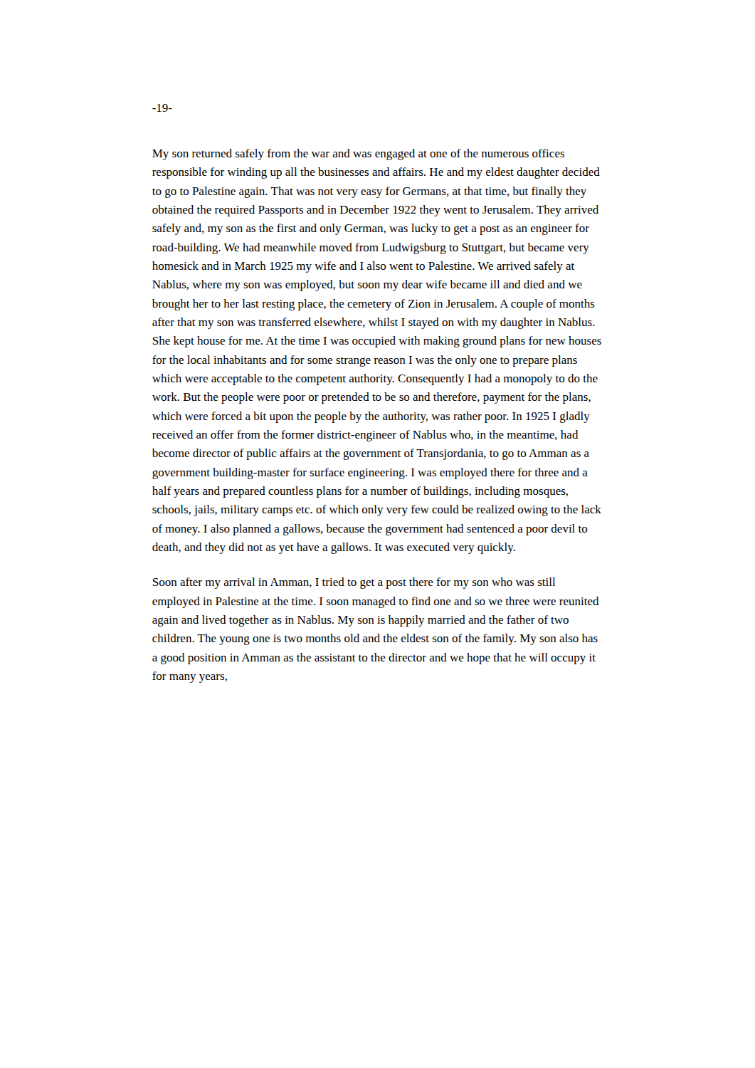-19-
My son returned safely from the war and was engaged at one of the numerous offices responsible for winding up all the businesses and affairs. He and my eldest daughter decided to go to Palestine again. That was not very easy for Germans, at that time, but finally they obtained the required Passports and in December 1922 they went to Jerusalem. They arrived safely and, my son as the first and only German, was lucky to get a post as an engineer for road-building. We had meanwhile moved from Ludwigsburg to Stuttgart, but became very homesick and in March 1925 my wife and I also went to Palestine. We arrived safely at Nablus, where my son was employed, but soon my dear wife became ill and died and we brought her to her last resting place, the cemetery of Zion in Jerusalem. A couple of months after that my son was transferred elsewhere, whilst I stayed on with my daughter in Nablus. She kept house for me. At the time I was occupied with making ground plans for new houses for the local inhabitants and for some strange reason I was the only one to prepare plans which were acceptable to the competent authority. Consequently I had a monopoly to do the work. But the people were poor or pretended to be so and therefore, payment for the plans, which were forced a bit upon the people by the authority, was rather poor. In 1925 I gladly received an offer from the former district-engineer of Nablus who, in the meantime, had become director of public affairs at the government of Transjordania, to go to Amman as a government building-master for surface engineering. I was employed there for three and a half years and prepared countless plans for a number of buildings, including mosques, schools, jails, military camps etc. of which only very few could be realized owing to the lack of money. I also planned a gallows, because the government had sentenced a poor devil to death, and they did not as yet have a gallows. It was executed very quickly.
Soon after my arrival in Amman, I tried to get a post there for my son who was still employed in Palestine at the time. I soon managed to find one and so we three were reunited again and lived together as in Nablus. My son is happily married and the father of two children. The young one is two months old and the eldest son of the family. My son also has a good position in Amman as the assistant to the director and we hope that he will occupy it for many years,